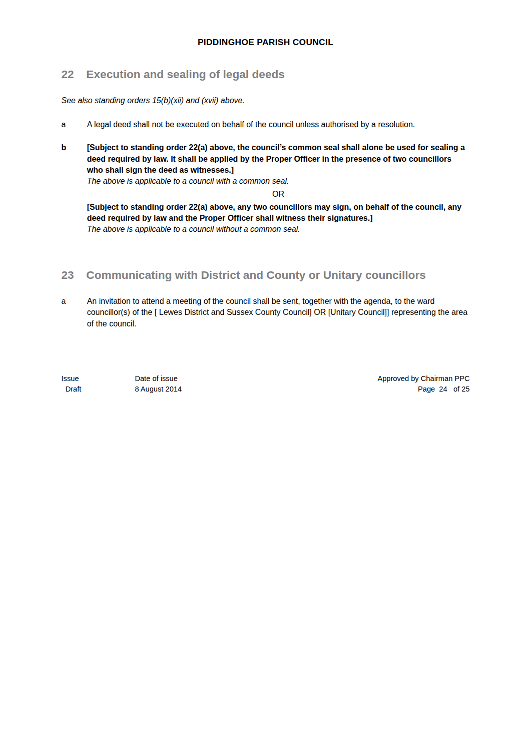PIDDINGHOE PARISH COUNCIL
22 Execution and sealing of legal deeds
See also standing orders 15(b)(xii) and (xvii) above.
a A legal deed shall not be executed on behalf of the council unless authorised by a resolution.
b [Subject to standing order 22(a) above, the council’s common seal shall alone be used for sealing a deed required by law. It shall be applied by the Proper Officer in the presence of two councillors who shall sign the deed as witnesses.]
The above is applicable to a council with a common seal.
OR
[Subject to standing order 22(a) above, any two councillors may sign, on behalf of the council, any deed required by law and the Proper Officer shall witness their signatures.]
The above is applicable to a council without a common seal.
23 Communicating with District and County or Unitary councillors
a An invitation to attend a meeting of the council shall be sent, together with the agenda, to the ward councillor(s) of the [ Lewes District and Sussex County Council] OR [Unitary Council]] representing the area of the council.
| Issue | Date of issue | Approved by Chairman PPC |
| Draft | 8 August 2014 | Page 24 of 25 |